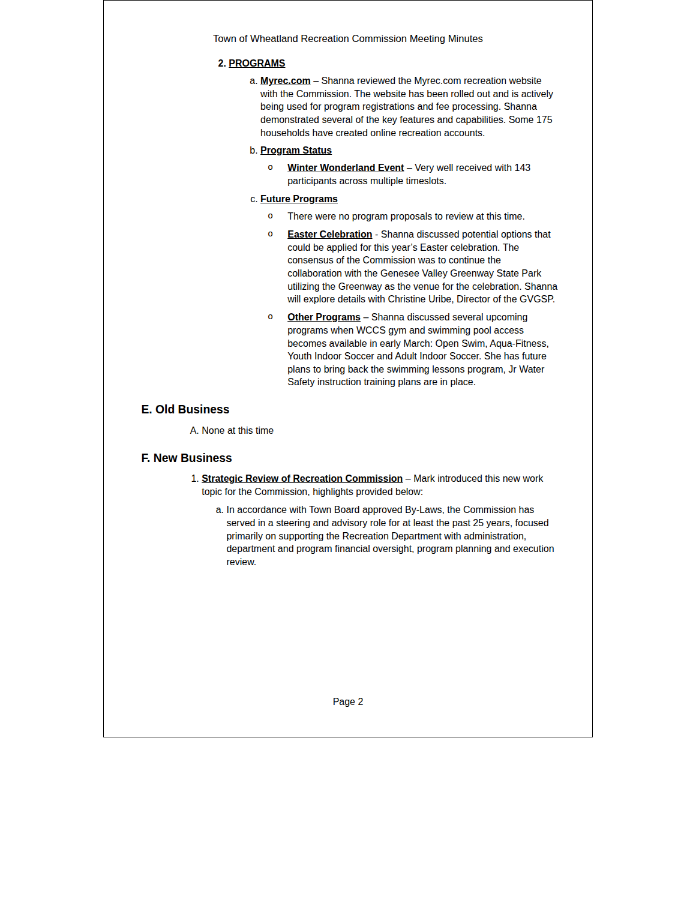Town of Wheatland Recreation Commission Meeting Minutes
PROGRAMS
Myrec.com – Shanna reviewed the Myrec.com recreation website with the Commission. The website has been rolled out and is actively being used for program registrations and fee processing. Shanna demonstrated several of the key features and capabilities. Some 175 households have created online recreation accounts.
Program Status
Winter Wonderland Event – Very well received with 143 participants across multiple timeslots.
Future Programs
There were no program proposals to review at this time.
Easter Celebration - Shanna discussed potential options that could be applied for this year’s Easter celebration. The consensus of the Commission was to continue the collaboration with the Genesee Valley Greenway State Park utilizing the Greenway as the venue for the celebration. Shanna will explore details with Christine Uribe, Director of the GVGSP.
Other Programs – Shanna discussed several upcoming programs when WCCS gym and swimming pool access becomes available in early March: Open Swim, Aqua-Fitness, Youth Indoor Soccer and Adult Indoor Soccer. She has future plans to bring back the swimming lessons program, Jr Water Safety instruction training plans are in place.
E. Old Business
None at this time
F. New Business
Strategic Review of Recreation Commission – Mark introduced this new work topic for the Commission, highlights provided below:
In accordance with Town Board approved By-Laws, the Commission has served in a steering and advisory role for at least the past 25 years, focused primarily on supporting the Recreation Department with administration, department and program financial oversight, program planning and execution review.
Page 2